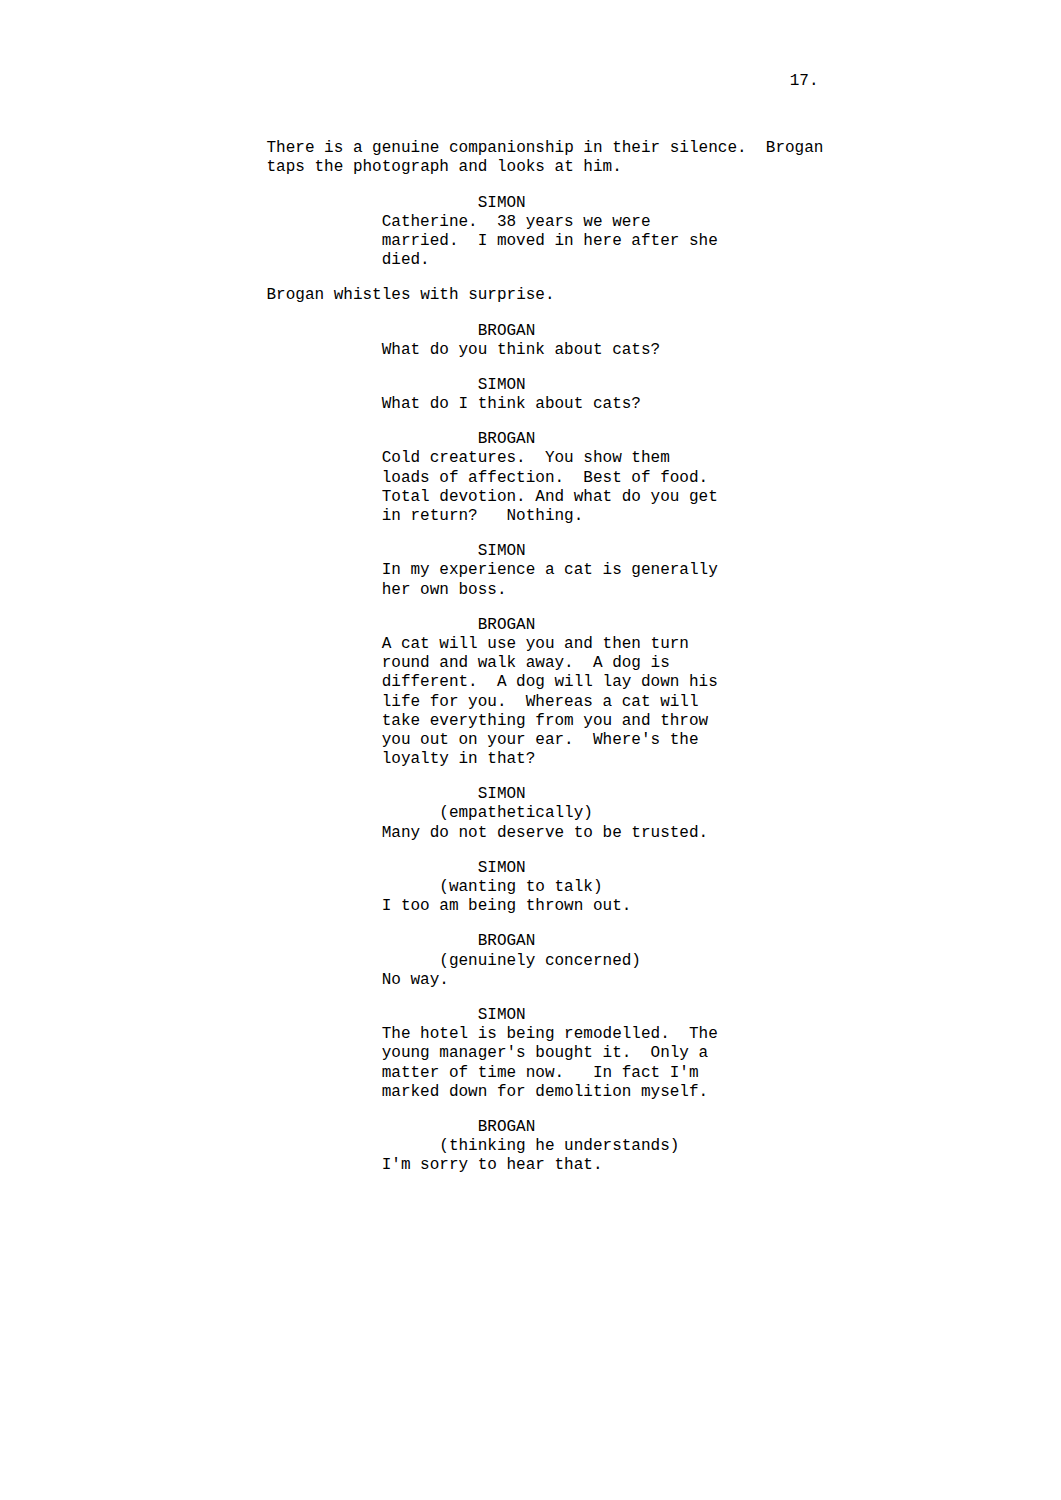17.
There is a genuine companionship in their silence. Brogan taps the photograph and looks at him.
SIMON
Catherine. 38 years we were married. I moved in here after she died.
Brogan whistles with surprise.
BROGAN
What do you think about cats?
SIMON
What do I think about cats?
BROGAN
Cold creatures. You show them loads of affection. Best of food. Total devotion. And what do you get in return? Nothing.
SIMON
In my experience a cat is generally her own boss.
BROGAN
A cat will use you and then turn round and walk away. A dog is different. A dog will lay down his life for you. Whereas a cat will take everything from you and throw you out on your ear. Where's the loyalty in that?
SIMON
(empathetically)
Many do not deserve to be trusted.
SIMON
(wanting to talk)
I too am being thrown out.
BROGAN
(genuinely concerned)
No way.
SIMON
The hotel is being remodelled. The young manager's bought it. Only a matter of time now. In fact I'm marked down for demolition myself.
BROGAN
(thinking he understands)
I'm sorry to hear that.